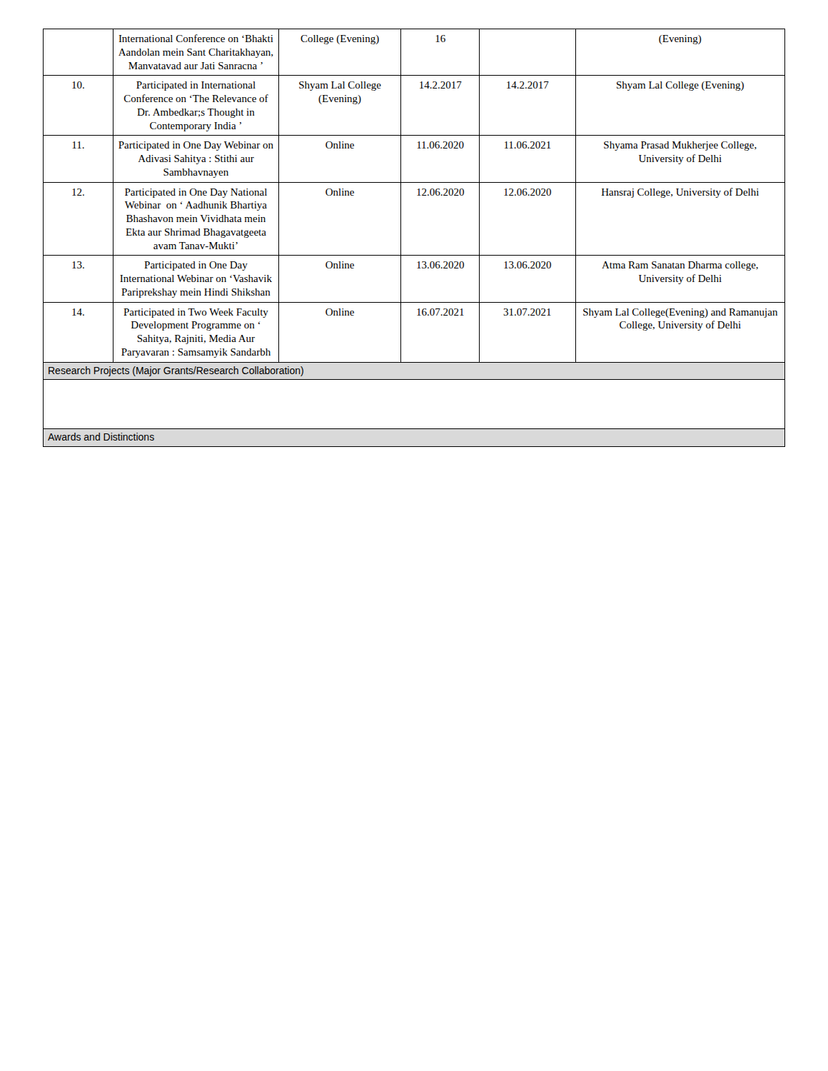| | International Conference on ‘Bhakti Aandolan mein Sant Charitakhayan, Manvatavad aur Jati Sanracna ’ | College (Evening) | 16 | | (Evening) |
| 10. | Participated in International Conference on ‘The Relevance of Dr. Ambedkar;s Thought in Contemporary India ’ | Shyam Lal College (Evening) | 14.2.2017 | 14.2.2017 | Shyam Lal College (Evening) |
| 11. | Participated in One Day Webinar on Adivasi Sahitya : Stithi aur Sambhavnayen | Online | 11.06.2020 | 11.06.2021 | Shyama Prasad Mukherjee College, University of Delhi |
| 12. | Participated in One Day National Webinar on ‘ Aadhunik Bhartiya Bhashavon mein Vividhata mein Ekta aur Shrimad Bhagavatgeeta avam Tanav-Mukti’ | Online | 12.06.2020 | 12.06.2020 | Hansraj College, University of Delhi |
| 13. | Participated in One Day International Webinar on ‘Vashavik Pariprekshay mein Hindi Shikshan | Online | 13.06.2020 | 13.06.2020 | Atma Ram Sanatan Dharma college, University of Delhi |
| 14. | Participated in Two Week Faculty Development Programme on ‘ Sahitya, Rajniti, Media Aur Paryavaran : Samsamyik Sandarbh | Online | 16.07.2021 | 31.07.2021 | Shyam Lal College(Evening) and Ramanujan College, University of Delhi |
| Research Projects (Major Grants/Research Collaboration) |
| Awards and Distinctions |